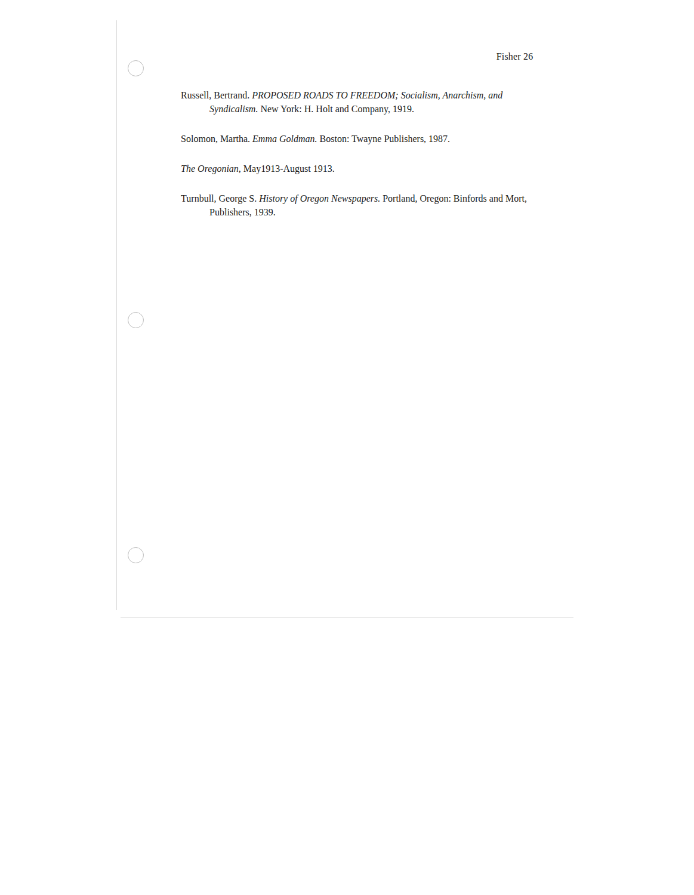Fisher 26
Russell, Bertrand. PROPOSED ROADS TO FREEDOM; Socialism, Anarchism, and Syndicalism. New York: H. Holt and Company, 1919.
Solomon, Martha. Emma Goldman. Boston: Twayne Publishers, 1987.
The Oregonian, May1913-August 1913.
Turnbull, George S. History of Oregon Newspapers. Portland, Oregon: Binfords and Mort, Publishers, 1939.